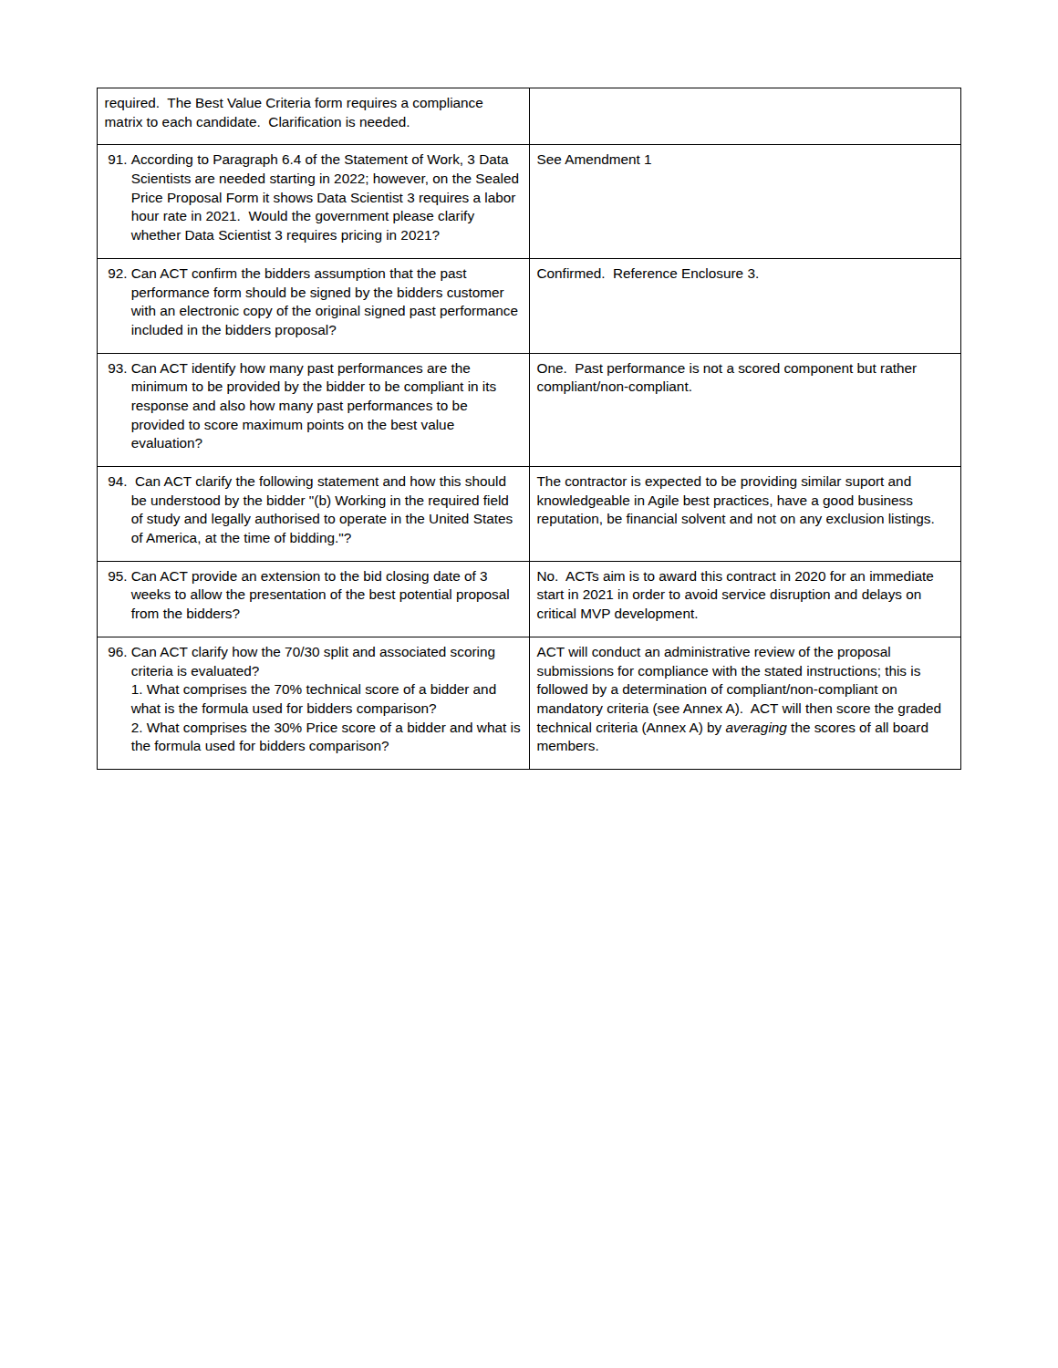| required. The Best Value Criteria form requires a compliance matrix to each candidate. Clarification is needed. | |
| According to Paragraph 6.4 of the Statement of Work, 3 Data Scientists are needed starting in 2022; however, on the Sealed Price Proposal Form it shows Data Scientist 3 requires a labor hour rate in 2021. Would the government please clarify whether Data Scientist 3 requires pricing in 2021? | See Amendment 1 |
| Can ACT confirm the bidders assumption that the past performance form should be signed by the bidders customer with an electronic copy of the original signed past performance included in the bidders proposal? | Confirmed. Reference Enclosure 3. |
| Can ACT identify how many past performances are the minimum to be provided by the bidder to be compliant in its response and also how many past performances to be provided to score maximum points on the best value evaluation? | One. Past performance is not a scored component but rather compliant/non-compliant. |
| Can ACT clarify the following statement and how this should be understood by the bidder "(b) Working in the required field of study and legally authorised to operate in the United States of America, at the time of bidding."? | The contractor is expected to be providing similar suport and knowledgeable in Agile best practices, have a good business reputation, be financial solvent and not on any exclusion listings. |
| Can ACT provide an extension to the bid closing date of 3 weeks to allow the presentation of the best potential proposal from the bidders? | No. ACTs aim is to award this contract in 2020 for an immediate start in 2021 in order to avoid service disruption and delays on critical MVP development. |
| Can ACT clarify how the 70/30 split and associated scoring criteria is evaluated? 1. What comprises the 70% technical score of a bidder and what is the formula used for bidders comparison? 2. What comprises the 30% Price score of a bidder and what is the formula used for bidders comparison? | ACT will conduct an administrative review of the proposal submissions for compliance with the stated instructions; this is followed by a determination of compliant/non-compliant on mandatory criteria (see Annex A). ACT will then score the graded technical criteria (Annex A) by averaging the scores of all board members. |